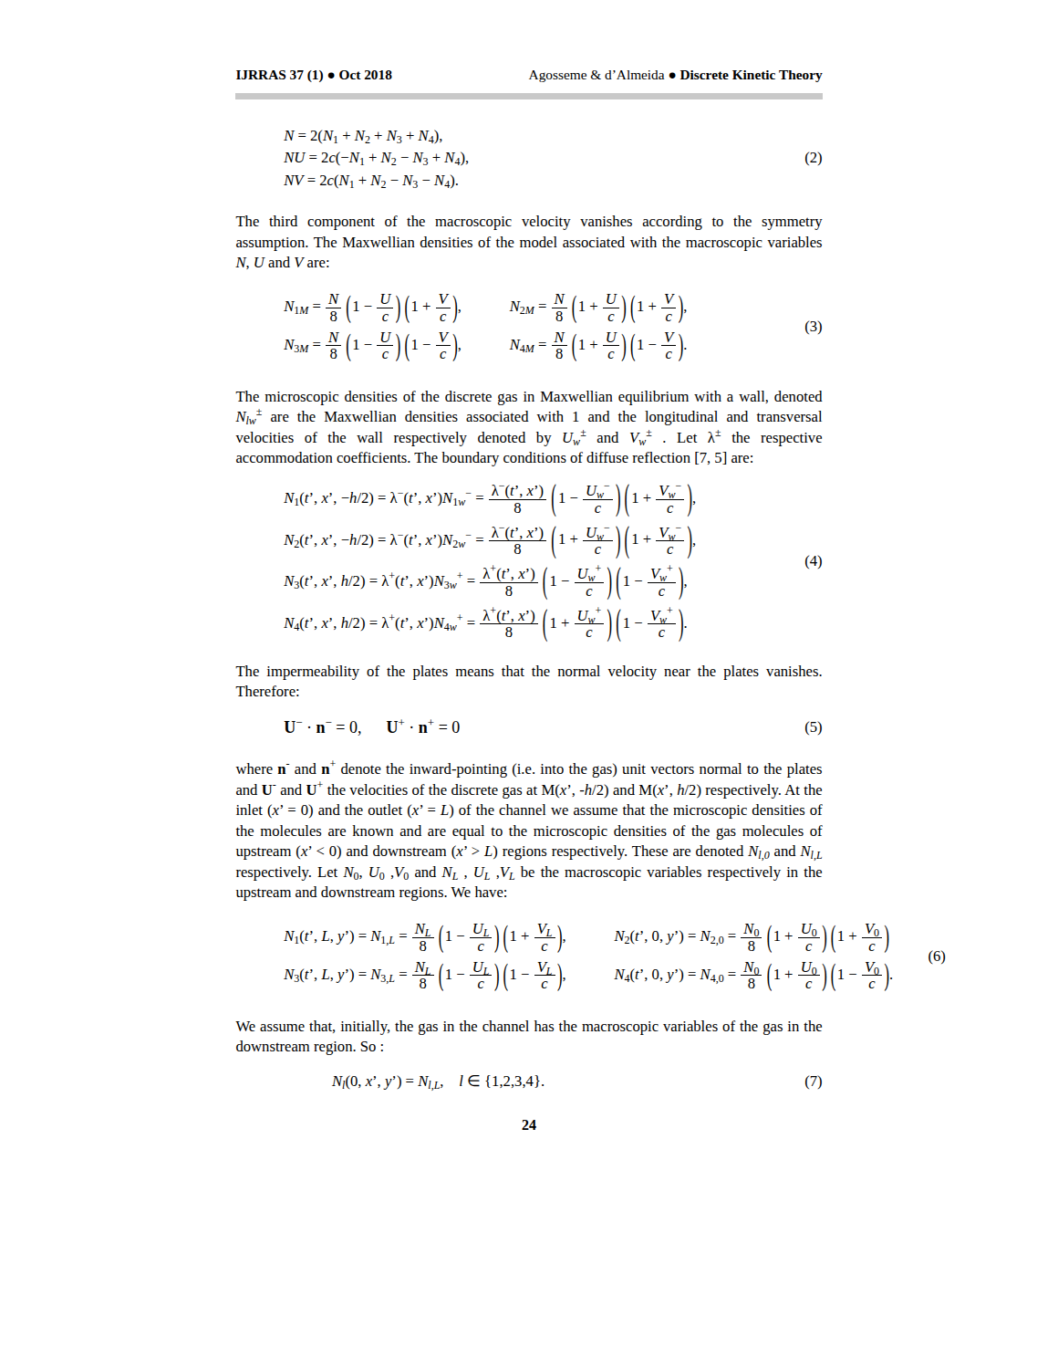IJRRAS 37 (1) ● Oct 2018
Agosseme & d’Almeida ● Discrete Kinetic Theory
N = 2(N1 + N2 + N3 + N4),
NU = 2c(−N1 + N2 − N3 + N4),
NV = 2c(N1 + N2 − N3 − N4).
(2)
The third component of the macroscopic velocity vanishes according to the symmetry assumption. The Maxwellian densities of the model associated with the macroscopic variables N, U and V are:
N1M = N 8 1 − Uc 1 + Vc, N2M = N 8 1 + Uc 1 + Vc,
N3M = N 8 1 − Uc 1 − Vc, N4M = N 8 1 + Uc 1 − Vc.
(3)
The microscopic densities of the discrete gas in Maxwellian equilibrium with a wall, denoted Nlw± are the Maxwellian densities associated with 1 and the longitudinal and transversal velocities of the wall respectively denoted by Uw± and Vw± . Let λ± the respective accommodation coefficients. The boundary conditions of diffuse reflection [7, 5] are:
N1(t’, x’, −h/2) = λ−(t’, x’)N1w− = λ−(t’, x’) 8 1 − Uw−c 1 + Vw−c,
N2(t’, x’, −h/2) = λ−(t’, x’)N2w− = λ−(t’, x’) 8 1 + Uw−c 1 + Vw−c,
N3(t’, x’, h/2) = λ+(t’, x’)N3w+ = λ+(t’, x’) 8 1 − Uw+c 1 − Vw+c,
N4(t’, x’, h/2) = λ+(t’, x’)N4w+ = λ+(t’, x’) 8 1 + Uw+c 1 − Vw+c.
(4)
The impermeability of the plates means that the normal velocity near the plates vanishes. Therefore:
U− · n− = 0, U+ · n+ = 0
(5)
where n- and n+ denote the inward-pointing (i.e. into the gas) unit vectors normal to the plates and U- and U+ the velocities of the discrete gas at M(x’, -h/2) and M(x’, h/2) respectively. At the inlet (x’ = 0) and the outlet (x’ = L) of the channel we assume that the microscopic densities of the molecules are known and are equal to the microscopic densities of the gas molecules of upstream (x’ < 0) and downstream (x’ > L) regions respectively. These are denoted Nl,0 and Nl,L respectively. Let N0, U0 ,V0 and NL , UL ,VL be the macroscopic variables respectively in the upstream and downstream regions. We have:
N1(t’, L, y’) = N1,L = NL 8 1 − UL c 1 + VL c, N2(t’, 0, y’) = N2,0 = N08 1 + U0 c 1 + V0 c
N3(t’, L, y’) = N3,L = NL 8 1 − UL c 1 − VL c, N4(t’, 0, y’) = N4,0 = N08 1 + U0 c 1 − V0 c.
(6)
We assume that, initially, the gas in the channel has the macroscopic variables of the gas in the downstream region. So :
Nl(0, x’, y’) = Nl,L, l ∈ {1,2,3,4}.
(7)
24